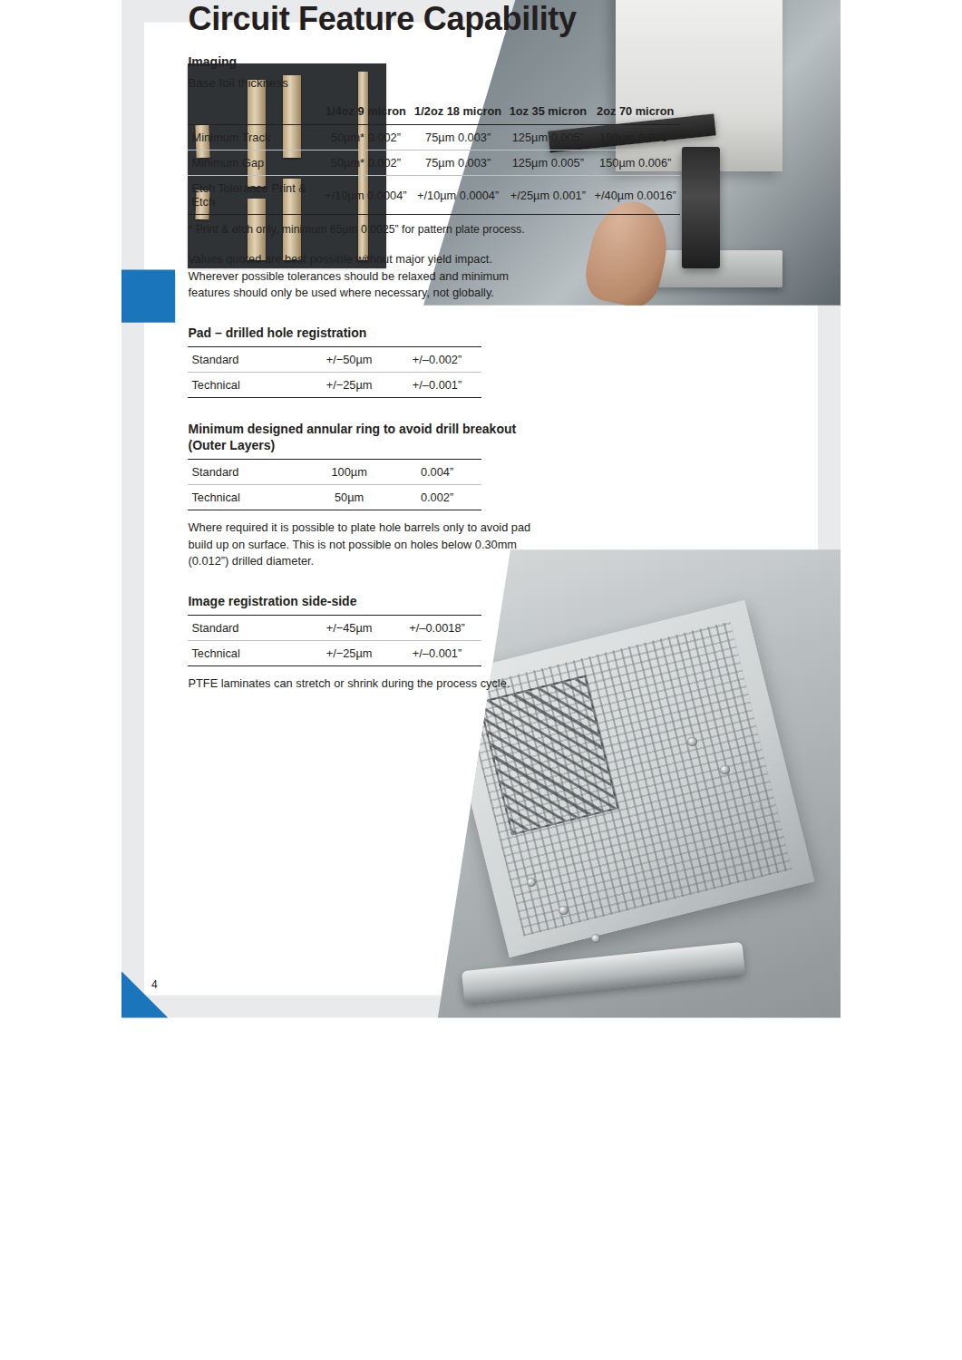Circuit Feature Capability
Imaging
Base foil thickness
| | 1/4oz 9 micron | 1/2oz 18 micron | 1oz 35 micron | 2oz 70 micron |
| --- | --- | --- | --- | --- |
| Minimum Track | 50µm* 0.002” | 75µm 0.003” | 125µm 0.005” | 150µm 0.006” |
| Minimum Gap | 50µm* 0.002” | 75µm 0.003” | 125µm 0.005” | 150µm 0.006” |
| Etch Tolerance Print & Etch | +/10µm 0.0004” | +/10µm 0.0004” | +/25µm 0.001” | +/40µm 0.0016” |
* Print & etch only, minimum 65µm 0.0025” for pattern plate process.
Values quoted are best possible without major yield impact.
Wherever possible tolerances should be relaxed and minimum
features should only be used where necessary, not globally.
Pad – drilled hole registration
| Standard | +/−50µm | +/–0.002” |
| Technical | +/−25µm | +/–0.001” |
Minimum designed annular ring to avoid drill breakout
(Outer Layers)
| Standard | 100µm | 0.004” |
| Technical | 50µm | 0.002” |
Where required it is possible to plate hole barrels only to avoid pad build up on surface. This is not possible on holes below 0.30mm (0.012”) drilled diameter.
Image registration side-side
| Standard | +/−45µm | +/–0.0018” |
| Technical | +/−25µm | +/–0.001” |
PTFE laminates can stretch or shrink during the process cycle.
4